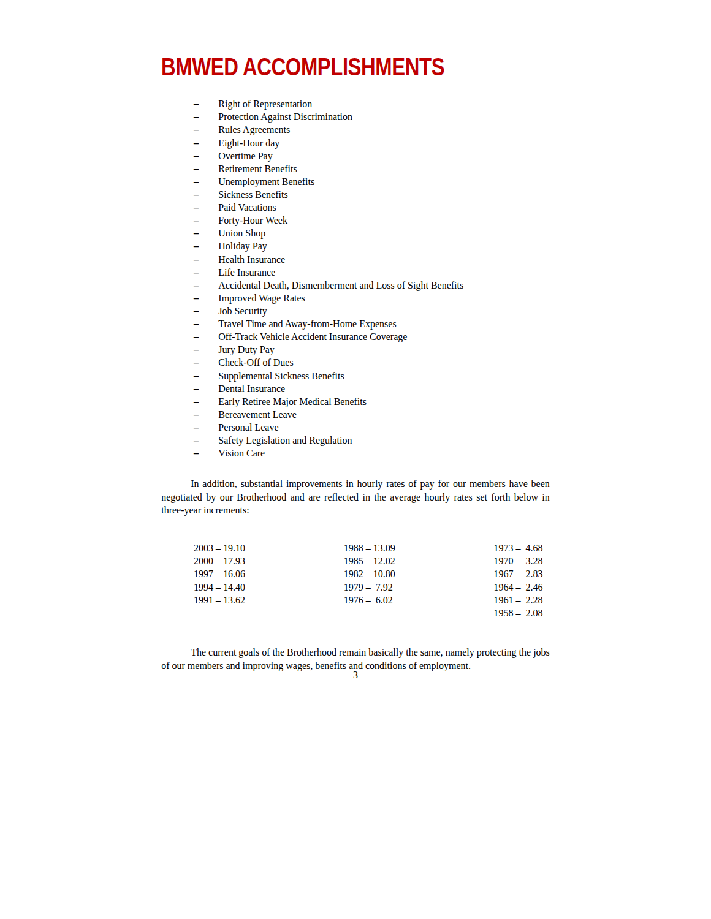BMWED ACCOMPLISHMENTS
Right of Representation
Protection Against Discrimination
Rules Agreements
Eight-Hour day
Overtime Pay
Retirement Benefits
Unemployment Benefits
Sickness Benefits
Paid Vacations
Forty-Hour Week
Union Shop
Holiday Pay
Health Insurance
Life Insurance
Accidental Death, Dismemberment and Loss of Sight Benefits
Improved Wage Rates
Job Security
Travel Time and Away-from-Home Expenses
Off-Track Vehicle Accident Insurance Coverage
Jury Duty Pay
Check-Off of Dues
Supplemental Sickness Benefits
Dental Insurance
Early Retiree Major Medical Benefits
Bereavement Leave
Personal Leave
Safety Legislation and Regulation
Vision Care
In addition, substantial improvements in hourly rates of pay for our members have been negotiated by our Brotherhood and are reflected in the average hourly rates set forth below in three-year increments:
| 2003 – 19.10 | 1988 – 13.09 | 1973 – 4.68 |
| 2000 – 17.93 | 1985 – 12.02 | 1970 – 3.28 |
| 1997 – 16.06 | 1982 – 10.80 | 1967 – 2.83 |
| 1994 – 14.40 | 1979 – 7.92 | 1964 – 2.46 |
| 1991 – 13.62 | 1976 – 6.02 | 1961 – 2.28 |
| | | 1958 – 2.08 |
The current goals of the Brotherhood remain basically the same, namely protecting the jobs of our members and improving wages, benefits and conditions of employment.
3